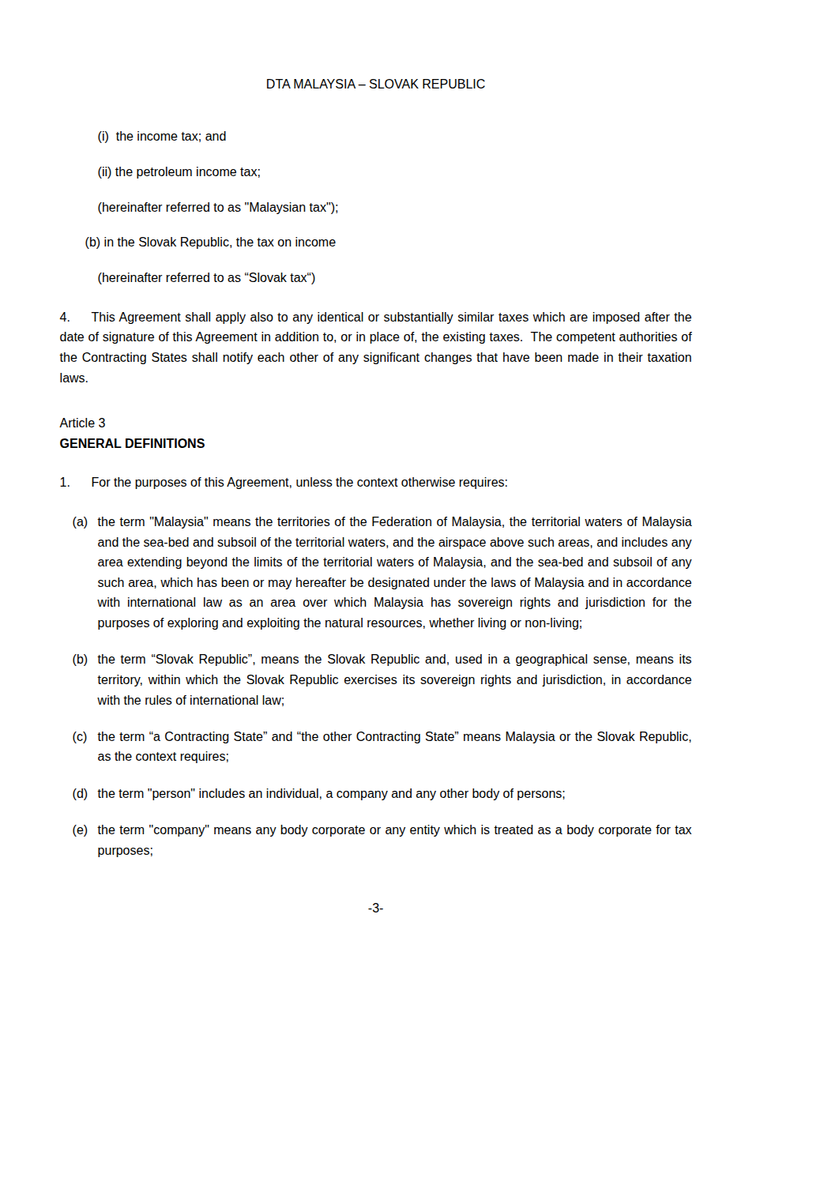DTA MALAYSIA – SLOVAK REPUBLIC
(i) the income tax; and
(ii) the petroleum income tax;
(hereinafter referred to as "Malaysian tax");
(b) in the Slovak Republic, the tax on income
(hereinafter referred to as “Slovak tax“)
4. This Agreement shall apply also to any identical or substantially similar taxes which are imposed after the date of signature of this Agreement in addition to, or in place of, the existing taxes. The competent authorities of the Contracting States shall notify each other of any significant changes that have been made in their taxation laws.
Article 3GENERAL DEFINITIONS
1. For the purposes of this Agreement, unless the context otherwise requires:
(a) the term "Malaysia" means the territories of the Federation of Malaysia, the territorial waters of Malaysia and the sea-bed and subsoil of the territorial waters, and the airspace above such areas, and includes any area extending beyond the limits of the territorial waters of Malaysia, and the sea-bed and subsoil of any such area, which has been or may hereafter be designated under the laws of Malaysia and in accordance with international law as an area over which Malaysia has sovereign rights and jurisdiction for the purposes of exploring and exploiting the natural resources, whether living or non-living;
(b) the term “Slovak Republic”, means the Slovak Republic and, used in a geographical sense, means its territory, within which the Slovak Republic exercises its sovereign rights and jurisdiction, in accordance with the rules of international law;
(c) the term “a Contracting State” and “the other Contracting State” means Malaysia or the Slovak Republic, as the context requires;
(d) the term "person" includes an individual, a company and any other body of persons;
(e) the term "company" means any body corporate or any entity which is treated as a body corporate for tax purposes;
-3-